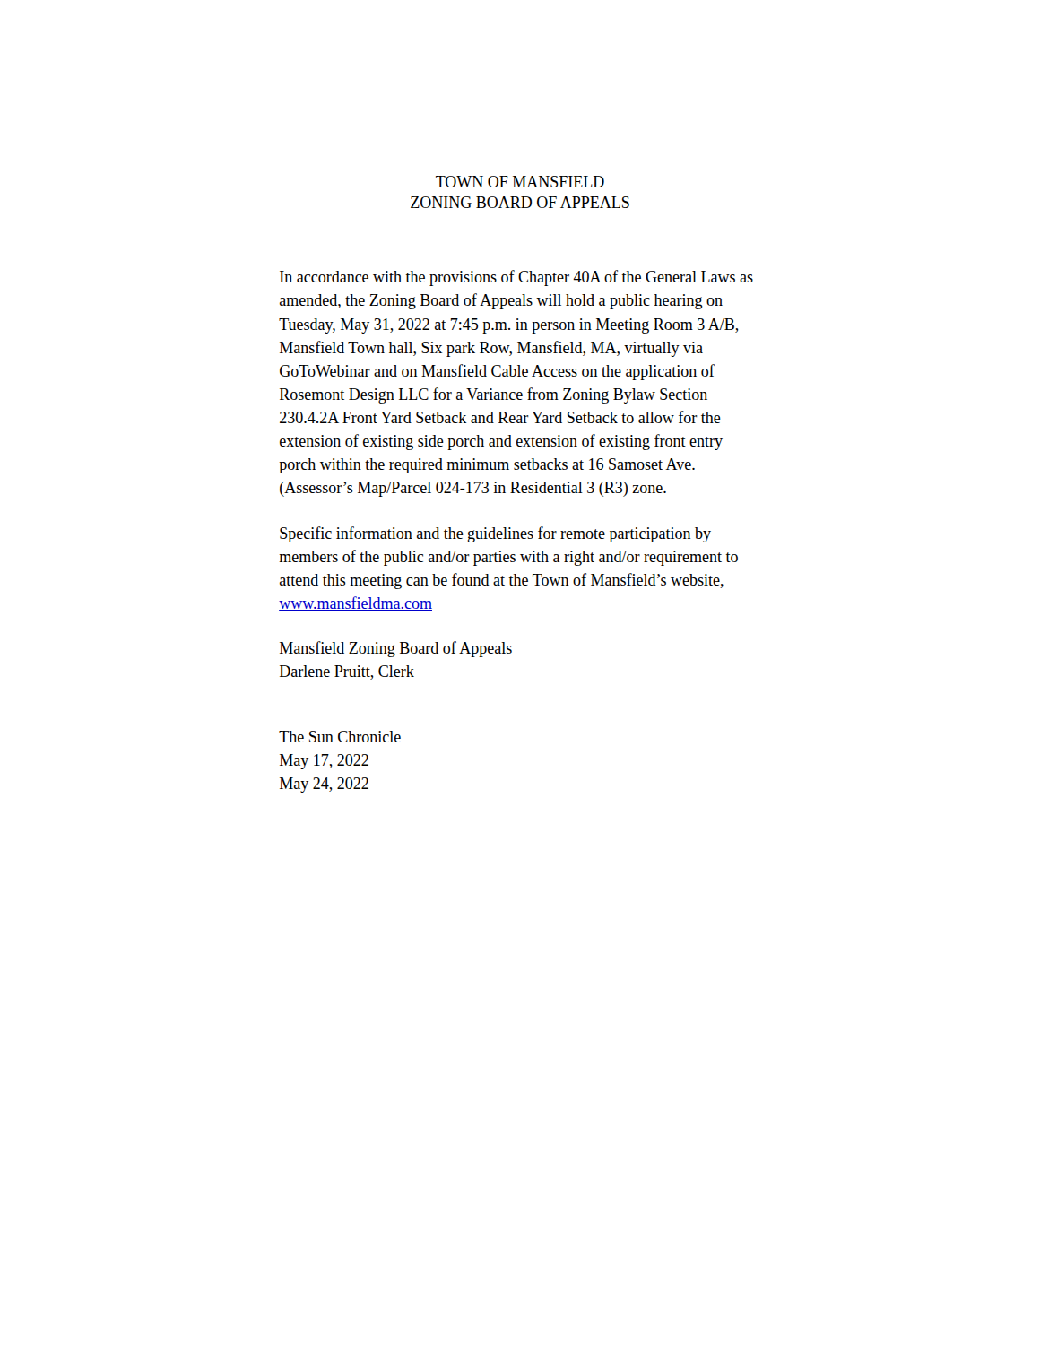TOWN OF MANSFIELD
ZONING BOARD OF APPEALS
In accordance with the provisions of Chapter 40A of the General Laws as amended, the Zoning Board of Appeals will hold a public hearing on Tuesday, May 31, 2022 at 7:45 p.m. in person in Meeting Room 3 A/B, Mansfield Town hall, Six park Row, Mansfield, MA, virtually via GoToWebinar and on Mansfield Cable Access on the application of Rosemont Design LLC for a Variance from Zoning Bylaw Section 230.4.2A Front Yard Setback and Rear Yard Setback to allow for the extension of existing side porch and extension of existing front entry porch within the required minimum setbacks at 16 Samoset Ave. (Assessor’s Map/Parcel 024-173 in Residential 3 (R3) zone.
Specific information and the guidelines for remote participation by members of the public and/or parties with a right and/or requirement to attend this meeting can be found at the Town of Mansfield’s website, www.mansfieldma.com
Mansfield Zoning Board of Appeals
Darlene Pruitt, Clerk
The Sun Chronicle
May 17, 2022
May 24, 2022